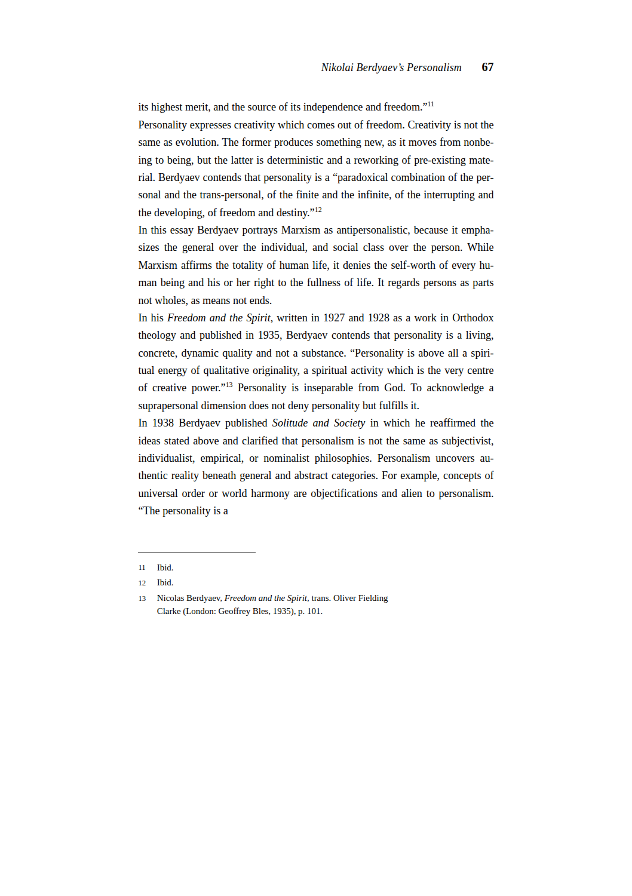Nikolai Berdyaev’s Personalism 67
its highest merit, and the source of its independence and freedom.”11
Personality expresses creativity which comes out of freedom. Creativity is not the same as evolution. The former produces something new, as it moves from nonbeing to being, but the latter is deterministic and a reworking of pre-existing material. Berdyaev contends that personality is a “paradoxical combination of the personal and the trans-personal, of the finite and the infinite, of the interrupting and the developing, of freedom and destiny.”12
In this essay Berdyaev portrays Marxism as antipersonalistic, because it emphasizes the general over the individual, and social class over the person. While Marxism affirms the totality of human life, it denies the self-worth of every human being and his or her right to the fullness of life. It regards persons as parts not wholes, as means not ends.
In his Freedom and the Spirit, written in 1927 and 1928 as a work in Orthodox theology and published in 1935, Berdyaev contends that personality is a living, concrete, dynamic quality and not a substance. “Personality is above all a spiritual energy of qualitative originality, a spiritual activity which is the very centre of creative power.”13 Personality is inseparable from God. To acknowledge a suprapersonal dimension does not deny personality but fulfills it.
In 1938 Berdyaev published Solitude and Society in which he reaffirmed the ideas stated above and clarified that personalism is not the same as subjectivist, individualist, empirical, or nominalist philosophies. Personalism uncovers authentic reality beneath general and abstract categories. For example, concepts of universal order or world harmony are objectifications and alien to personalism. “The personality is a
11 Ibid.
12 Ibid.
13 Nicolas Berdyaev, Freedom and the Spirit, trans. Oliver Fielding Clarke (London: Geoffrey Bles, 1935), p. 101.